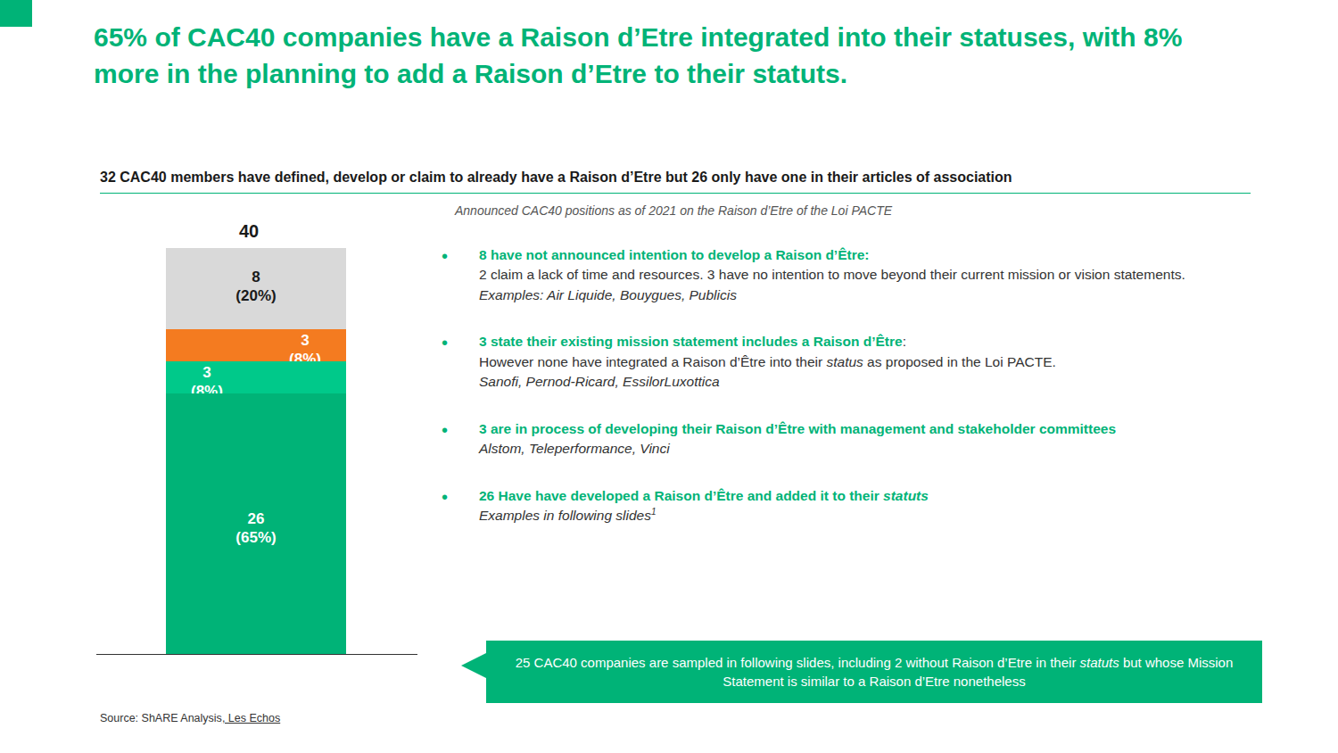65% of CAC40 companies have a Raison d’Etre integrated into their statuses, with 8% more in the planning to add a Raison d’Etre to their statuts.
32 CAC40 members have defined, develop or claim to already have a Raison d’Etre but 26 only have one in their articles of association
Announced CAC40 positions as of 2021 on the Raison d’Etre of the Loi PACTE
40
8
(20%)
3
(8%)
3
(8%)
26
(65%)
8 have not announced intention to develop a Raison d’Être:
2 claim a lack of time and resources. 3 have no intention to move beyond their current mission or vision statements.
Examples: Air Liquide, Bouygues, Publicis
3 state their existing mission statement includes a Raison d’Être:
However none have integrated a Raison d’Être into their status as proposed in the Loi PACTE.
Sanofi, Pernod-Ricard, EssilorLuxottica
3 are in process of developing their Raison d’Être with management and stakeholder committees
Alstom, Teleperformance, Vinci
26 Have have developed a Raison d’Être and added it to their statuts
Examples in following slides1
25 CAC40 companies are sampled in following slides, including 2 without Raison d’Etre in their statuts but whose Mission Statement is similar to a Raison d’Etre nonetheless
Source: ShARE Analysis, Les Echos